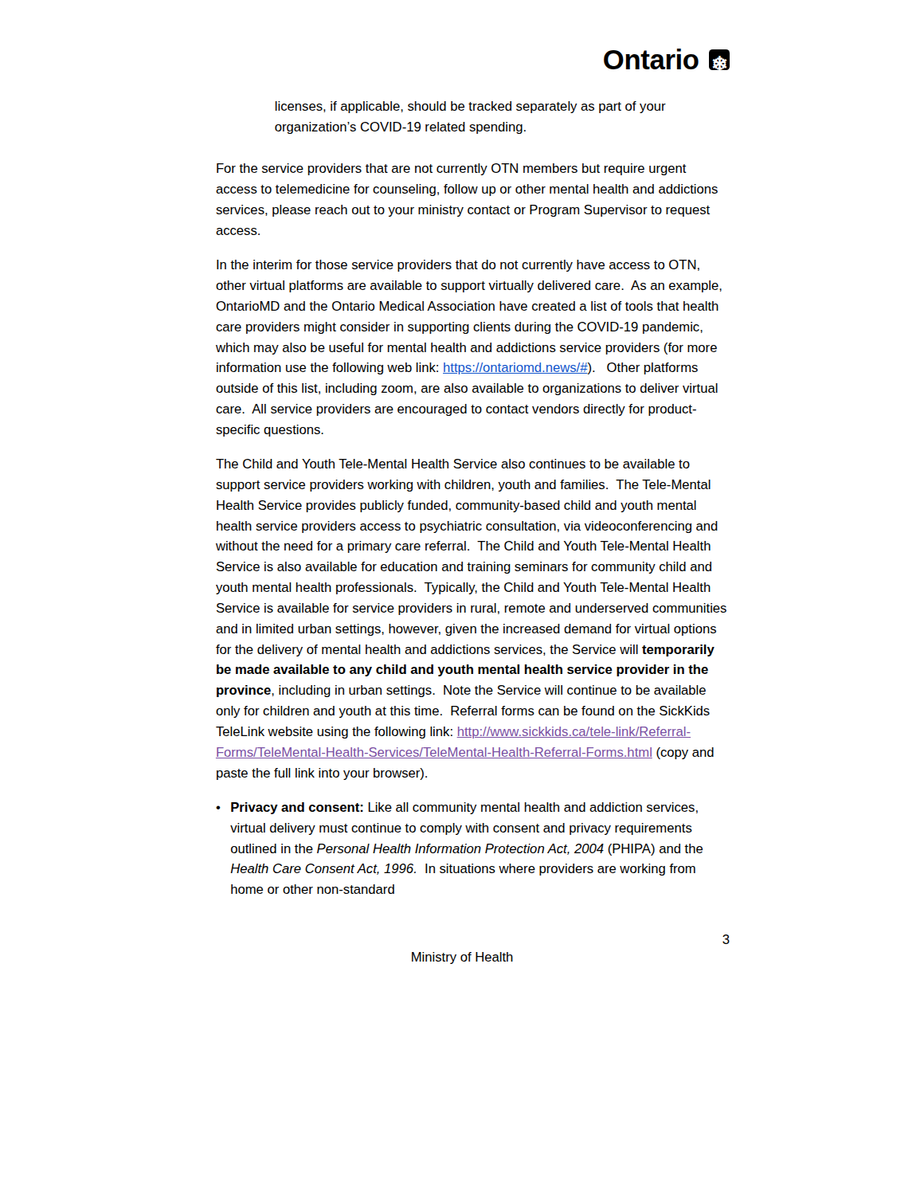Ontario❄
licenses, if applicable, should be tracked separately as part of your organization’s COVID-19 related spending.
For the service providers that are not currently OTN members but require urgent access to telemedicine for counseling, follow up or other mental health and addictions services, please reach out to your ministry contact or Program Supervisor to request access.
In the interim for those service providers that do not currently have access to OTN, other virtual platforms are available to support virtually delivered care. As an example, OntarioMD and the Ontario Medical Association have created a list of tools that health care providers might consider in supporting clients during the COVID-19 pandemic, which may also be useful for mental health and addictions service providers (for more information use the following web link: https://ontariomd.news/#). Other platforms outside of this list, including zoom, are also available to organizations to deliver virtual care. All service providers are encouraged to contact vendors directly for product-specific questions.
The Child and Youth Tele-Mental Health Service also continues to be available to support service providers working with children, youth and families. The Tele-Mental Health Service provides publicly funded, community-based child and youth mental health service providers access to psychiatric consultation, via videoconferencing and without the need for a primary care referral. The Child and Youth Tele-Mental Health Service is also available for education and training seminars for community child and youth mental health professionals. Typically, the Child and Youth Tele-Mental Health Service is available for service providers in rural, remote and underserved communities and in limited urban settings, however, given the increased demand for virtual options for the delivery of mental health and addictions services, the Service will temporarily be made available to any child and youth mental health service provider in the province, including in urban settings. Note the Service will continue to be available only for children and youth at this time. Referral forms can be found on the SickKids TeleLink website using the following link: http://www.sickkids.ca/tele-link/Referral-Forms/TeleMental-Health-Services/TeleMental-Health-Referral-Forms.html (copy and paste the full link into your browser).
Privacy and consent: Like all community mental health and addiction services, virtual delivery must continue to comply with consent and privacy requirements outlined in the Personal Health Information Protection Act, 2004 (PHIPA) and the Health Care Consent Act, 1996. In situations where providers are working from home or other non-standard
3
Ministry of Health